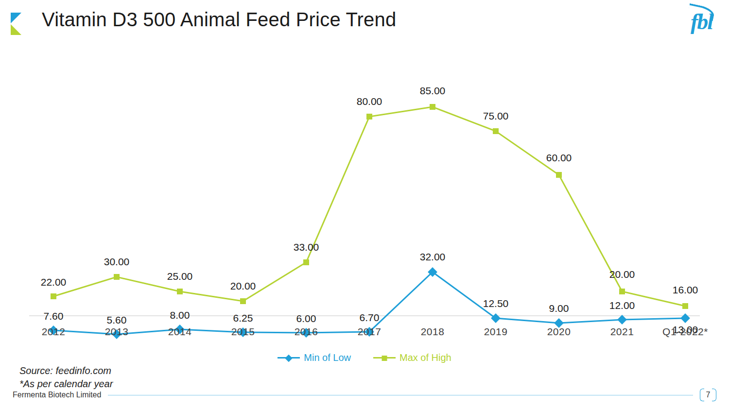Vitamin D3 500 Animal Feed Price Trend
fbl
22.00 30.00 25.00 20.00 33.00 80.00 85.00 75.00 60.00 20.00 16.00 7.60 5.60 8.00 6.25 6.00 6.70 32.00 12.50 9.00 12.00 13.00 2012 2013 2014 2015 2016 2017 2018 2019 2020 2021 Q1-2022*
Min of Low Max of High
Source: feedinfo.com
*As per calendar year
Fermenta Biotech Limited 7